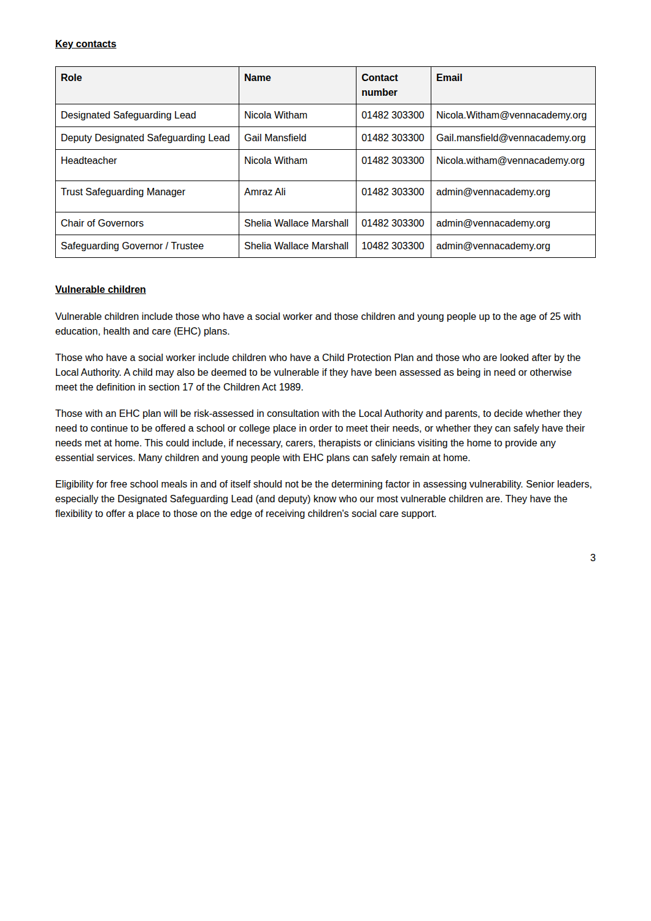Key contacts
| Role | Name | Contact number | Email |
| --- | --- | --- | --- |
| Designated Safeguarding Lead | Nicola Witham | 01482 303300 | Nicola.Witham@vennacademy.org |
| Deputy Designated Safeguarding Lead | Gail Mansfield | 01482 303300 | Gail.mansfield@vennacademy.org |
| Headteacher | Nicola Witham | 01482 303300 | Nicola.witham@vennacademy.org |
| Trust Safeguarding Manager | Amraz Ali | 01482 303300 | admin@vennacademy.org |
| Chair of Governors | Shelia Wallace Marshall | 01482 303300 | admin@vennacademy.org |
| Safeguarding Governor / Trustee | Shelia Wallace Marshall | 10482 303300 | admin@vennacademy.org |
Vulnerable children
Vulnerable children include those who have a social worker and those children and young people up to the age of 25 with education, health and care (EHC) plans.
Those who have a social worker include children who have a Child Protection Plan and those who are looked after by the Local Authority. A child may also be deemed to be vulnerable if they have been assessed as being in need or otherwise meet the definition in section 17 of the Children Act 1989.
Those with an EHC plan will be risk-assessed in consultation with the Local Authority and parents, to decide whether they need to continue to be offered a school or college place in order to meet their needs, or whether they can safely have their needs met at home. This could include, if necessary, carers, therapists or clinicians visiting the home to provide any essential services. Many children and young people with EHC plans can safely remain at home.
Eligibility for free school meals in and of itself should not be the determining factor in assessing vulnerability. Senior leaders, especially the Designated Safeguarding Lead (and deputy) know who our most vulnerable children are. They have the flexibility to offer a place to those on the edge of receiving children's social care support.
3